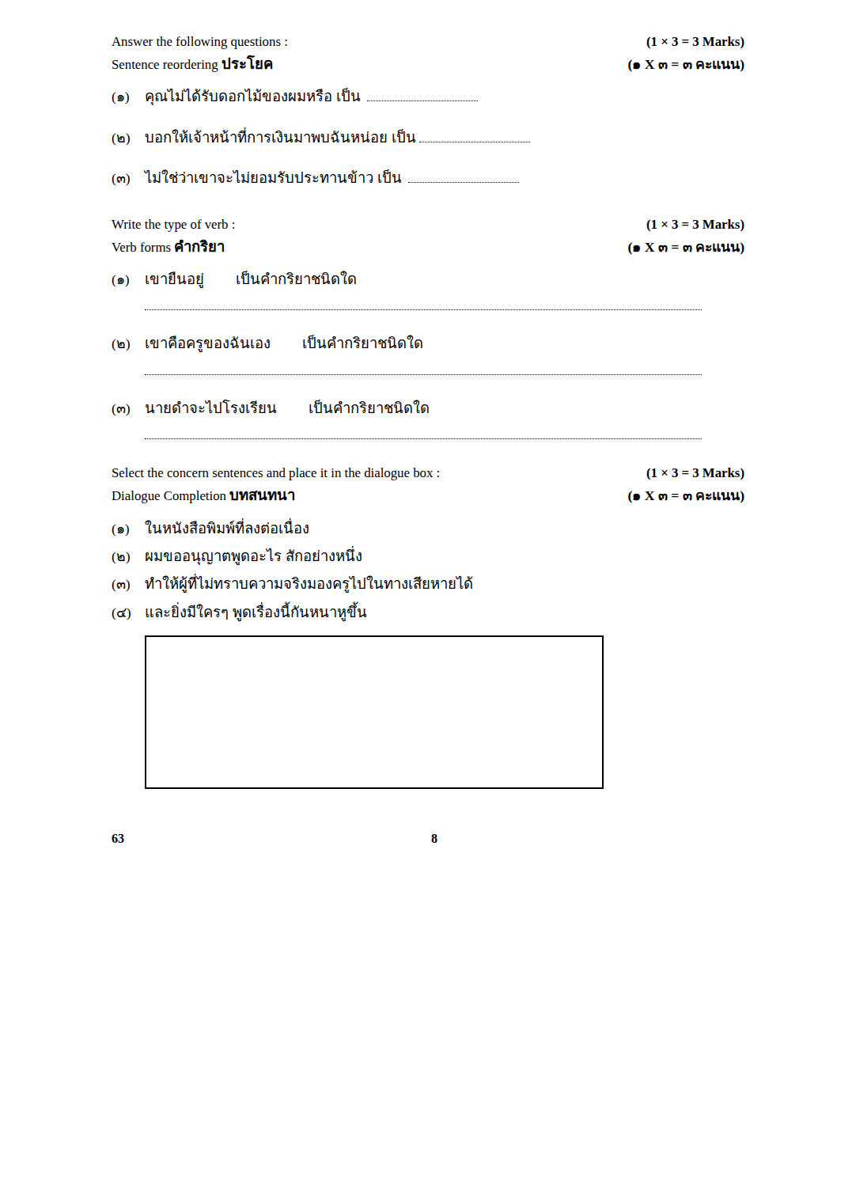Answer the following questions : (1 × 3 = 3 Marks)
Sentence reordering ประโยค (๑ X ๓ = ๓ คะแนน)
(๑) คุณไม่ได้รับดอกไม้ของผมหรือ เป็น
(๒) บอกให้เจ้าหน้าที่การเงินมาพบฉันหน่อย เป็น
(๓) ไม่ใช่ว่าเขาจะไม่ยอมรับประทานข้าว เป็น
Write the type of verb : (1 × 3 = 3 Marks)
Verb forms คำกริยา (๑ X ๓ = ๓ คะแนน)
(๑) เขายืนอยู่เป็นคำกริยาชนิดใด
(๒) เขาคือครูของฉันเอง เป็นคำกริยาชนิดใด
(๓) นายดำจะไปโรงเรียน เป็นคำกริยาชนิดใด
Select the concern sentences and place it in the dialogue box : (1 × 3 = 3 Marks)
Dialogue Completion บทสนทนา (๑ X ๓ = ๓ คะแนน)
(๑) ในหนังสือพิมพ์ที่ลงต่อเนื่อง
(๒) ผมขออนุญาตพูดอะไร สักอย่างหนึ่ง
(๓) ทำให้ผู้ที่ไม่ทราบความจริงมองครูไปในทางเสียหายได้
(๔) และยิ่งมีใครๆ พูดเรื่องนี้กันหนาหูขึ้น
63
8